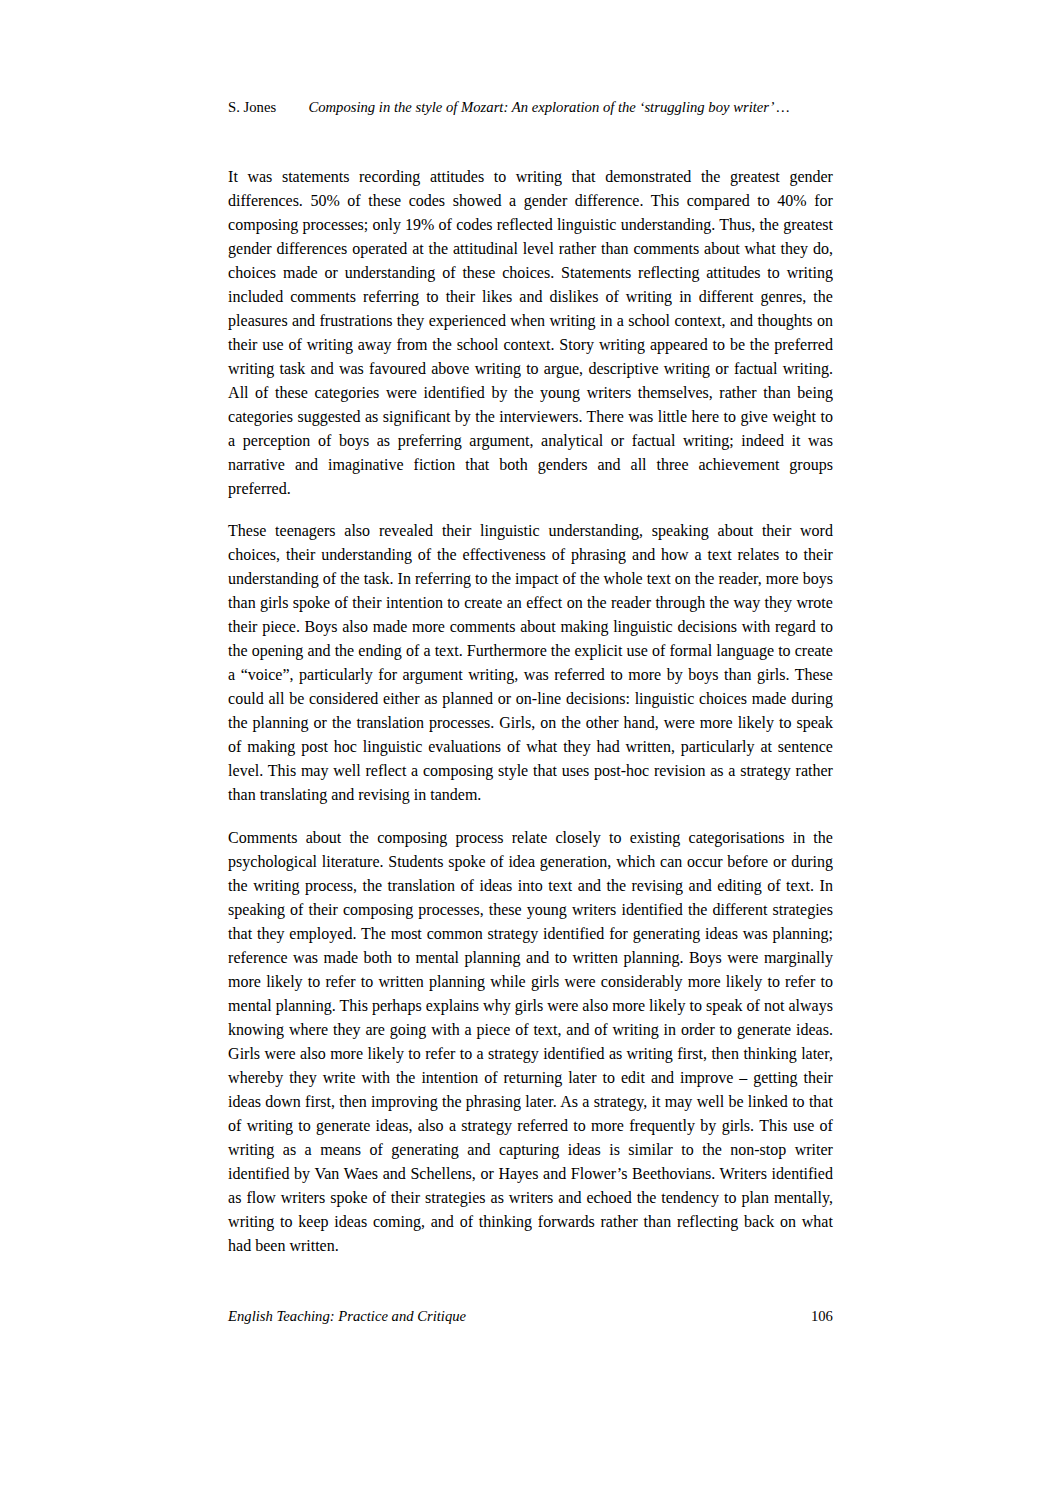S. Jones Composing in the style of Mozart: An exploration of the ‘struggling boy writer’ …
It was statements recording attitudes to writing that demonstrated the greatest gender differences. 50% of these codes showed a gender difference. This compared to 40% for composing processes; only 19% of codes reflected linguistic understanding. Thus, the greatest gender differences operated at the attitudinal level rather than comments about what they do, choices made or understanding of these choices. Statements reflecting attitudes to writing included comments referring to their likes and dislikes of writing in different genres, the pleasures and frustrations they experienced when writing in a school context, and thoughts on their use of writing away from the school context. Story writing appeared to be the preferred writing task and was favoured above writing to argue, descriptive writing or factual writing. All of these categories were identified by the young writers themselves, rather than being categories suggested as significant by the interviewers. There was little here to give weight to a perception of boys as preferring argument, analytical or factual writing; indeed it was narrative and imaginative fiction that both genders and all three achievement groups preferred.
These teenagers also revealed their linguistic understanding, speaking about their word choices, their understanding of the effectiveness of phrasing and how a text relates to their understanding of the task. In referring to the impact of the whole text on the reader, more boys than girls spoke of their intention to create an effect on the reader through the way they wrote their piece. Boys also made more comments about making linguistic decisions with regard to the opening and the ending of a text. Furthermore the explicit use of formal language to create a “voice”, particularly for argument writing, was referred to more by boys than girls. These could all be considered either as planned or on-line decisions: linguistic choices made during the planning or the translation processes. Girls, on the other hand, were more likely to speak of making post hoc linguistic evaluations of what they had written, particularly at sentence level. This may well reflect a composing style that uses post-hoc revision as a strategy rather than translating and revising in tandem.
Comments about the composing process relate closely to existing categorisations in the psychological literature. Students spoke of idea generation, which can occur before or during the writing process, the translation of ideas into text and the revising and editing of text. In speaking of their composing processes, these young writers identified the different strategies that they employed. The most common strategy identified for generating ideas was planning; reference was made both to mental planning and to written planning. Boys were marginally more likely to refer to written planning while girls were considerably more likely to refer to mental planning. This perhaps explains why girls were also more likely to speak of not always knowing where they are going with a piece of text, and of writing in order to generate ideas. Girls were also more likely to refer to a strategy identified as writing first, then thinking later, whereby they write with the intention of returning later to edit and improve – getting their ideas down first, then improving the phrasing later. As a strategy, it may well be linked to that of writing to generate ideas, also a strategy referred to more frequently by girls. This use of writing as a means of generating and capturing ideas is similar to the non-stop writer identified by Van Waes and Schellens, or Hayes and Flower’s Beethovians. Writers identified as flow writers spoke of their strategies as writers and echoed the tendency to plan mentally, writing to keep ideas coming, and of thinking forwards rather than reflecting back on what had been written.
English Teaching: Practice and Critique 106